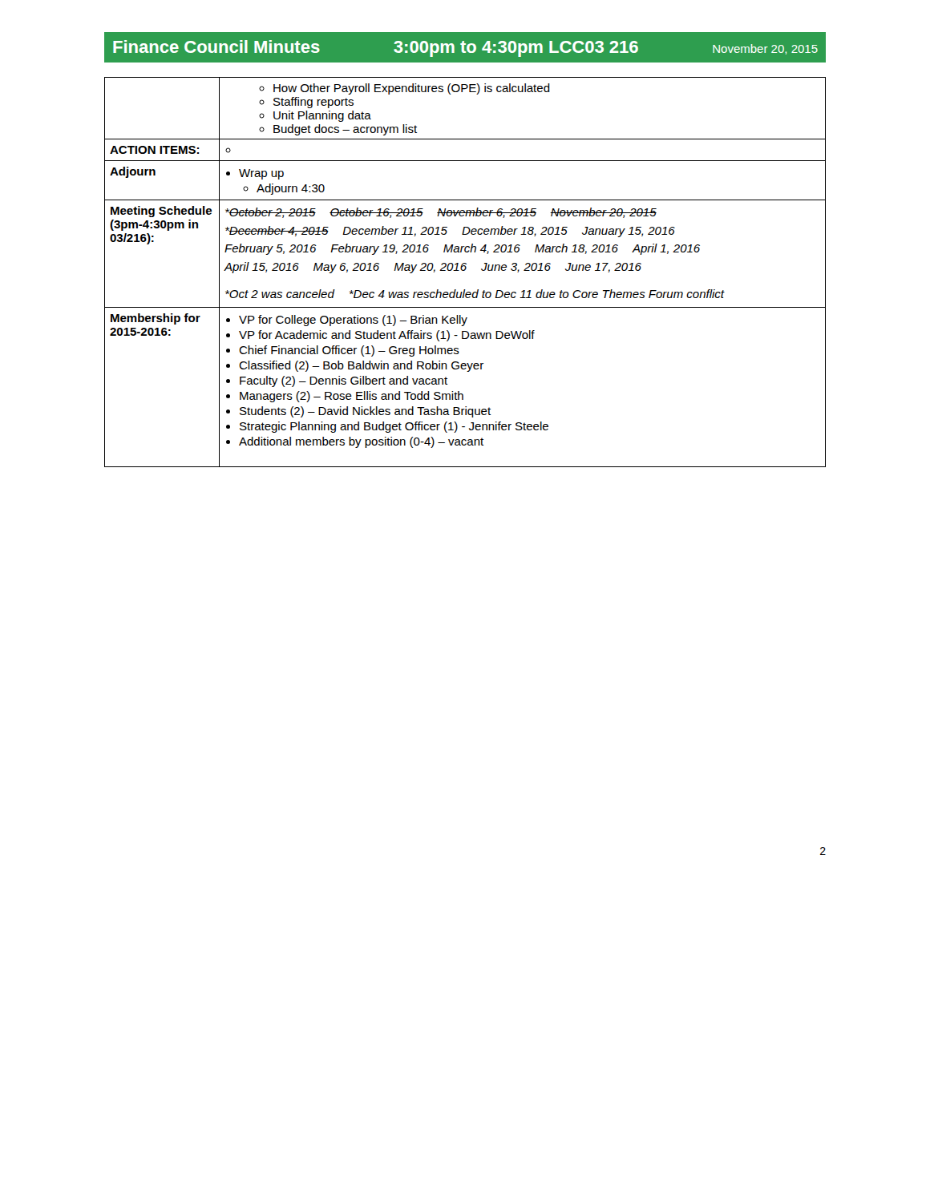Finance Council Minutes 3:00pm to 4:30pm LCC03 216 November 20, 2015
| | How Other Payroll Expenditures (OPE) is calculated Staffing reports Unit Planning data Budget docs – acronym list |
| ACTION ITEMS: | |
| Adjourn | Wrap up Adjourn 4:30 |
| Meeting Schedule (3pm-4:30pm in 03/216): | * October 2, 2015 October 16, 2015 November 6, 2015 November 20, 2015 * December 4, 2015 December 11, 2015 December 18, 2015 January 15, 2016 February 5, 2016 February 19, 2016 March 4, 2016 March 18, 2016 April 1, 2016 April 15, 2016 May 6, 2016 May 20, 2016 June 3, 2016 June 17, 2016 *Oct 2 was canceled *Dec 4 was rescheduled to Dec 11 due to Core Themes Forum conflict |
| Membership for 2015-2016: | VP for College Operations (1) – Brian Kelly VP for Academic and Student Affairs (1) - Dawn DeWolf Chief Financial Officer (1) – Greg Holmes Classified (2) – Bob Baldwin and Robin Geyer Faculty (2) – Dennis Gilbert and vacant Managers (2) – Rose Ellis and Todd Smith Students (2) – David Nickles and Tasha Briquet Strategic Planning and Budget Officer (1) - Jennifer Steele Additional members by position (0-4) – vacant |
2